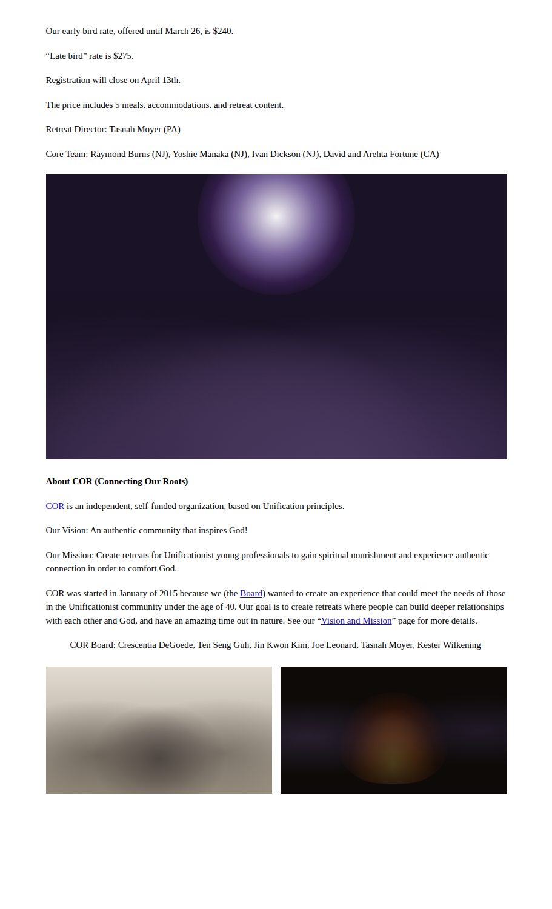Our early bird rate, offered until March 26, is $240.
“Late bird” rate is $275.
Registration will close on April 13th.
The price includes 5 meals, accommodations, and retreat content.
Retreat Director: Tasnah Moyer (PA)
Core Team: Raymond Burns (NJ), Yoshie Manaka (NJ), Ivan Dickson (NJ), David and Arehta Fortune (CA)
About COR (Connecting Our Roots)
COR is an independent, self-funded organization, based on Unification principles.
Our Vision: An authentic community that inspires God!
Our Mission: Create retreats for Unificationist young professionals to gain spiritual nourishment and experience authentic connection in order to comfort God.
COR was started in January of 2015 because we (the Board) wanted to create an experience that could meet the needs of those in the Unificationist community under the age of 40. Our goal is to create retreats where people can build deeper relationships with each other and God, and have an amazing time out in nature. See our “Vision and Mission” page for more details.
COR Board: Crescentia DeGoede, Ten Seng Guh, Jin Kwon Kim, Joe Leonard, Tasnah Moyer, Kester Wilkening